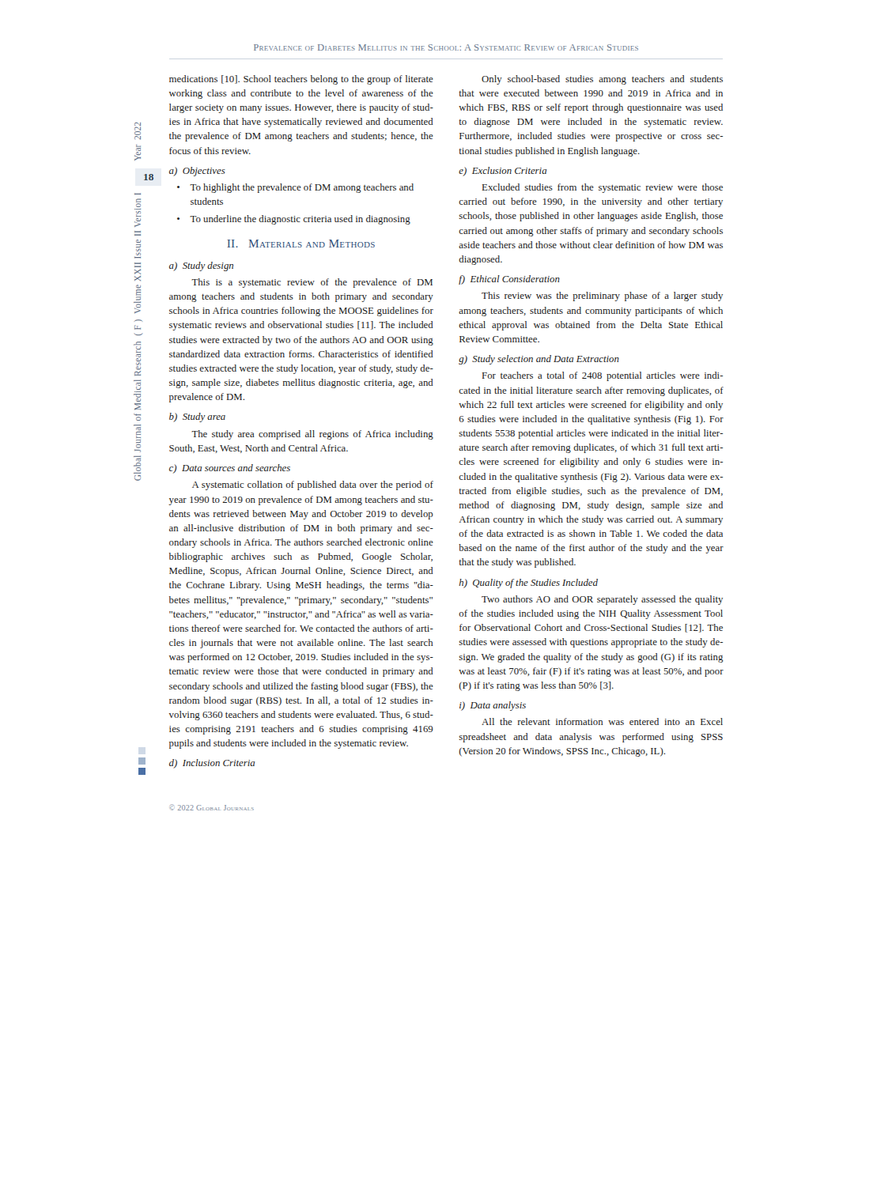Prevalence of Diabetes Mellitus in the School: A Systematic Review of African Studies
Year 2022
18
Global Journal of Medical Research ( F ) Volume XXII Issue II Version I
medications [10]. School teachers belong to the group of literate working class and contribute to the level of awareness of the larger society on many issues. However, there is paucity of studies in Africa that have systematically reviewed and documented the prevalence of DM among teachers and students; hence, the focus of this review.
a) Objectives
To highlight the prevalence of DM among teachers and students
To underline the diagnostic criteria used in diagnosing
II. Materials and Methods
a) Study design
This is a systematic review of the prevalence of DM among teachers and students in both primary and secondary schools in Africa countries following the MOOSE guidelines for systematic reviews and observational studies [11]. The included studies were extracted by two of the authors AO and OOR using standardized data extraction forms. Characteristics of identified studies extracted were the study location, year of study, study design, sample size, diabetes mellitus diagnostic criteria, age, and prevalence of DM.
b) Study area
The study area comprised all regions of Africa including South, East, West, North and Central Africa.
c) Data sources and searches
A systematic collation of published data over the period of year 1990 to 2019 on prevalence of DM among teachers and students was retrieved between May and October 2019 to develop an all-inclusive distribution of DM in both primary and secondary schools in Africa. The authors searched electronic online bibliographic archives such as Pubmed, Google Scholar, Medline, Scopus, African Journal Online, Science Direct, and the Cochrane Library. Using MeSH headings, the terms ''diabetes mellitus,'' ''prevalence,'' "primary," secondary," "students" "teachers," "educator," "instructor," and ''Africa'' as well as variations thereof were searched for. We contacted the authors of articles in journals that were not available online. The last search was performed on 12 October, 2019. Studies included in the systematic review were those that were conducted in primary and secondary schools and utilized the fasting blood sugar (FBS), the random blood sugar (RBS) test. In all, a total of 12 studies involving 6360 teachers and students were evaluated. Thus, 6 studies comprising 2191 teachers and 6 studies comprising 4169 pupils and students were included in the systematic review.
d) Inclusion Criteria
Only school-based studies among teachers and students that were executed between 1990 and 2019 in Africa and in which FBS, RBS or self report through questionnaire was used to diagnose DM were included in the systematic review. Furthermore, included studies were prospective or cross sectional studies published in English language.
e) Exclusion Criteria
Excluded studies from the systematic review were those carried out before 1990, in the university and other tertiary schools, those published in other languages aside English, those carried out among other staffs of primary and secondary schools aside teachers and those without clear definition of how DM was diagnosed.
f) Ethical Consideration
This review was the preliminary phase of a larger study among teachers, students and community participants of which ethical approval was obtained from the Delta State Ethical Review Committee.
g) Study selection and Data Extraction
For teachers a total of 2408 potential articles were indicated in the initial literature search after removing duplicates, of which 22 full text articles were screened for eligibility and only 6 studies were included in the qualitative synthesis (Fig 1). For students 5538 potential articles were indicated in the initial literature search after removing duplicates, of which 31 full text articles were screened for eligibility and only 6 studies were included in the qualitative synthesis (Fig 2). Various data were extracted from eligible studies, such as the prevalence of DM, method of diagnosing DM, study design, sample size and African country in which the study was carried out. A summary of the data extracted is as shown in Table 1. We coded the data based on the name of the first author of the study and the year that the study was published.
h) Quality of the Studies Included
Two authors AO and OOR separately assessed the quality of the studies included using the NIH Quality Assessment Tool for Observational Cohort and Cross-Sectional Studies [12]. The studies were assessed with questions appropriate to the study design. We graded the quality of the study as good (G) if its rating was at least 70%, fair (F) if it's rating was at least 50%, and poor (P) if it's rating was less than 50% [3].
i) Data analysis
All the relevant information was entered into an Excel spreadsheet and data analysis was performed using SPSS (Version 20 for Windows, SPSS Inc., Chicago, IL).
© 2022 Global Journals